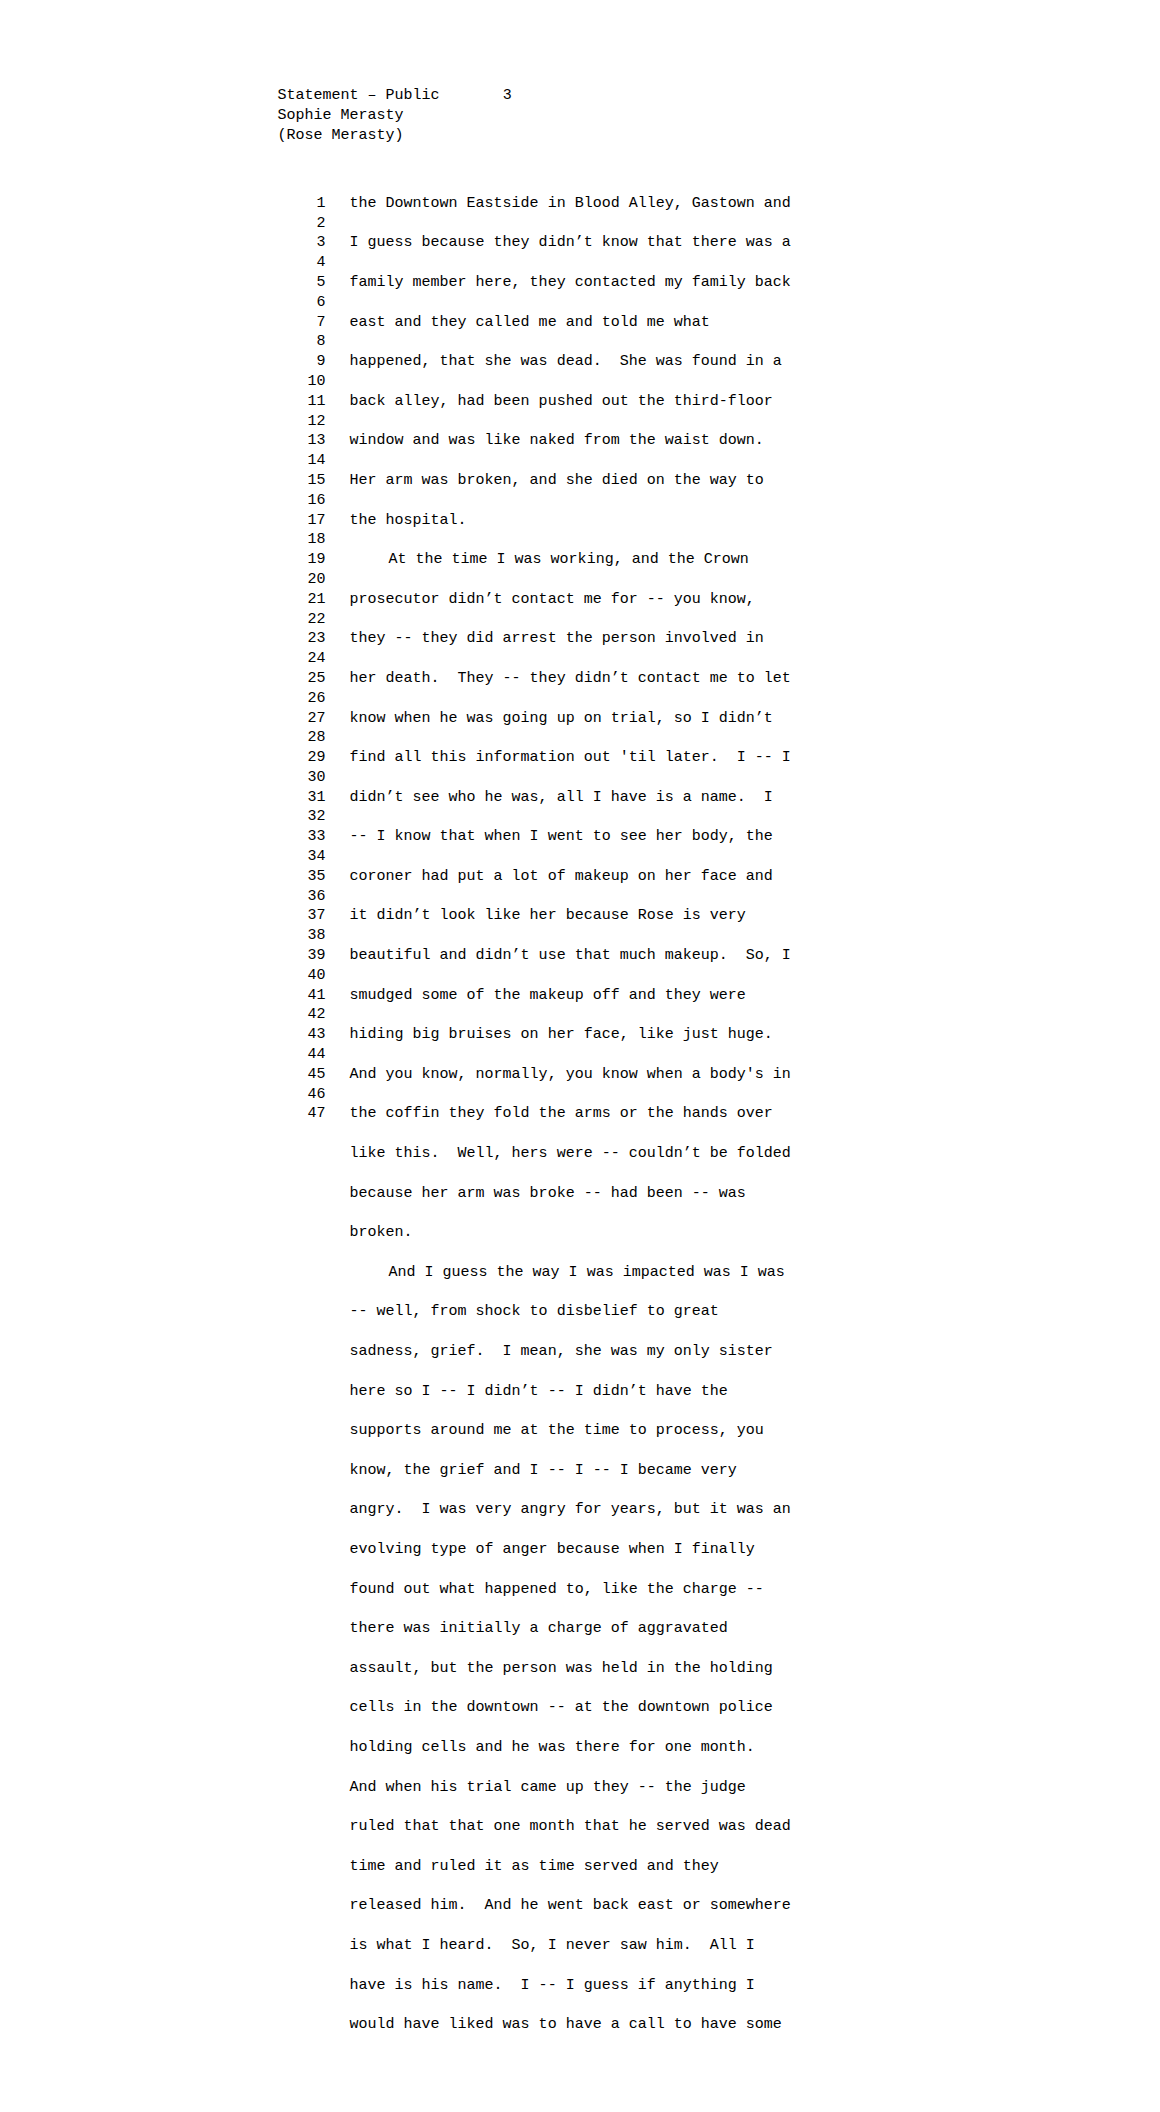Statement – Public 3 Sophie Merasty (Rose Merasty)
1 2 3 4 5 6 7 8 9 10 11 12 13 14 15 16 17 18 19 20 21 22 23 24 25 26 27 28 29 30 31 32 33 34 35 36 37 38 39 40 41 42 43 44 45 46 47
the Downtown Eastside in Blood Alley, Gastown and
I guess because they didn’t know that there was a
family member here, they contacted my family back
east and they called me and told me what
happened, that she was dead. She was found in a
back alley, had been pushed out the third-floor
window and was like naked from the waist down.
Her arm was broken, and she died on the way to
the hospital.
At the time I was working, and the Crown
prosecutor didn’t contact me for -- you know,
they -- they did arrest the person involved in
her death. They -- they didn’t contact me to let
know when he was going up on trial, so I didn’t
find all this information out 'til later. I -- I
didn’t see who he was, all I have is a name. I
-- I know that when I went to see her body, the
coroner had put a lot of makeup on her face and
it didn’t look like her because Rose is very
beautiful and didn’t use that much makeup. So, I
smudged some of the makeup off and they were
hiding big bruises on her face, like just huge.
And you know, normally, you know when a body's in
the coffin they fold the arms or the hands over
like this. Well, hers were -- couldn’t be folded
because her arm was broke -- had been -- was
broken.
And I guess the way I was impacted was I was
-- well, from shock to disbelief to great
sadness, grief. I mean, she was my only sister
here so I -- I didn’t -- I didn’t have the
supports around me at the time to process, you
know, the grief and I -- I -- I became very
angry. I was very angry for years, but it was an
evolving type of anger because when I finally
found out what happened to, like the charge --
there was initially a charge of aggravated
assault, but the person was held in the holding
cells in the downtown -- at the downtown police
holding cells and he was there for one month.
And when his trial came up they -- the judge
ruled that that one month that he served was dead
time and ruled it as time served and they
released him. And he went back east or somewhere
is what I heard. So, I never saw him. All I
have is his name. I -- I guess if anything I
would have liked was to have a call to have some